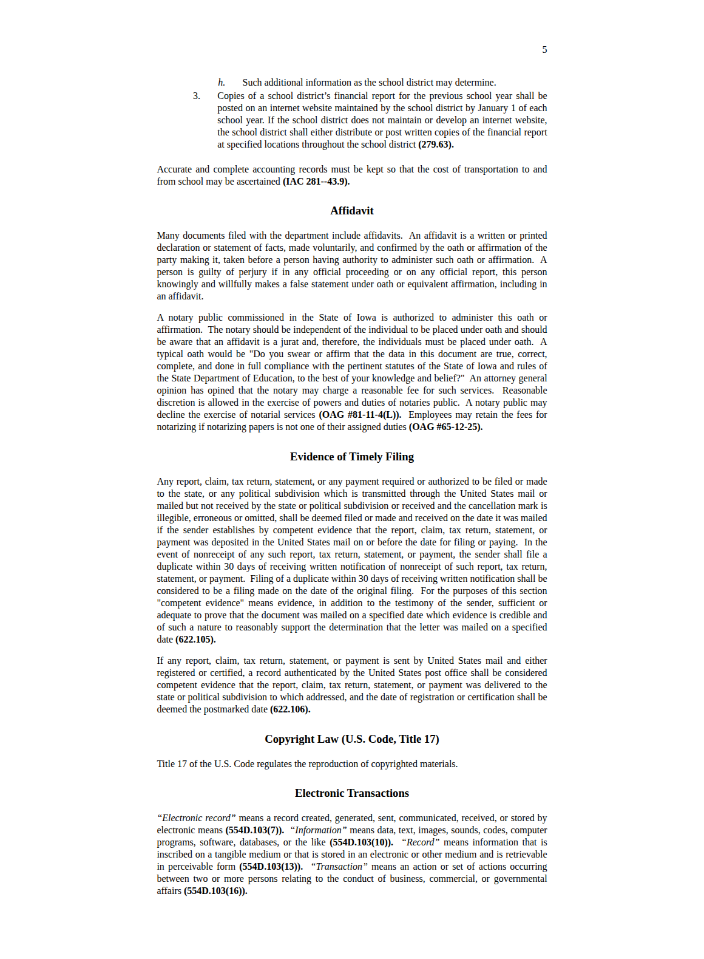5
h. Such additional information as the school district may determine.
3. Copies of a school district’s financial report for the previous school year shall be posted on an internet website maintained by the school district by January 1 of each school year. If the school district does not maintain or develop an internet website, the school district shall either distribute or post written copies of the financial report at specified locations throughout the school district (279.63).
Accurate and complete accounting records must be kept so that the cost of transportation to and from school may be ascertained (IAC 281--43.9).
Affidavit
Many documents filed with the department include affidavits. An affidavit is a written or printed declaration or statement of facts, made voluntarily, and confirmed by the oath or affirmation of the party making it, taken before a person having authority to administer such oath or affirmation. A person is guilty of perjury if in any official proceeding or on any official report, this person knowingly and willfully makes a false statement under oath or equivalent affirmation, including in an affidavit.
A notary public commissioned in the State of Iowa is authorized to administer this oath or affirmation. The notary should be independent of the individual to be placed under oath and should be aware that an affidavit is a jurat and, therefore, the individuals must be placed under oath. A typical oath would be "Do you swear or affirm that the data in this document are true, correct, complete, and done in full compliance with the pertinent statutes of the State of Iowa and rules of the State Department of Education, to the best of your knowledge and belief?" An attorney general opinion has opined that the notary may charge a reasonable fee for such services. Reasonable discretion is allowed in the exercise of powers and duties of notaries public. A notary public may decline the exercise of notarial services (OAG #81-11-4(L)). Employees may retain the fees for notarizing if notarizing papers is not one of their assigned duties (OAG #65-12-25).
Evidence of Timely Filing
Any report, claim, tax return, statement, or any payment required or authorized to be filed or made to the state, or any political subdivision which is transmitted through the United States mail or mailed but not received by the state or political subdivision or received and the cancellation mark is illegible, erroneous or omitted, shall be deemed filed or made and received on the date it was mailed if the sender establishes by competent evidence that the report, claim, tax return, statement, or payment was deposited in the United States mail on or before the date for filing or paying. In the event of nonreceipt of any such report, tax return, statement, or payment, the sender shall file a duplicate within 30 days of receiving written notification of nonreceipt of such report, tax return, statement, or payment. Filing of a duplicate within 30 days of receiving written notification shall be considered to be a filing made on the date of the original filing. For the purposes of this section "competent evidence" means evidence, in addition to the testimony of the sender, sufficient or adequate to prove that the document was mailed on a specified date which evidence is credible and of such a nature to reasonably support the determination that the letter was mailed on a specified date (622.105).
If any report, claim, tax return, statement, or payment is sent by United States mail and either registered or certified, a record authenticated by the United States post office shall be considered competent evidence that the report, claim, tax return, statement, or payment was delivered to the state or political subdivision to which addressed, and the date of registration or certification shall be deemed the postmarked date (622.106).
Copyright Law (U.S. Code, Title 17)
Title 17 of the U.S. Code regulates the reproduction of copyrighted materials.
Electronic Transactions
“Electronic record” means a record created, generated, sent, communicated, received, or stored by electronic means (554D.103(7)). “Information” means data, text, images, sounds, codes, computer programs, software, databases, or the like (554D.103(10)). “Record” means information that is inscribed on a tangible medium or that is stored in an electronic or other medium and is retrievable in perceivable form (554D.103(13)). “Transaction” means an action or set of actions occurring between two or more persons relating to the conduct of business, commercial, or governmental affairs (554D.103(16)).